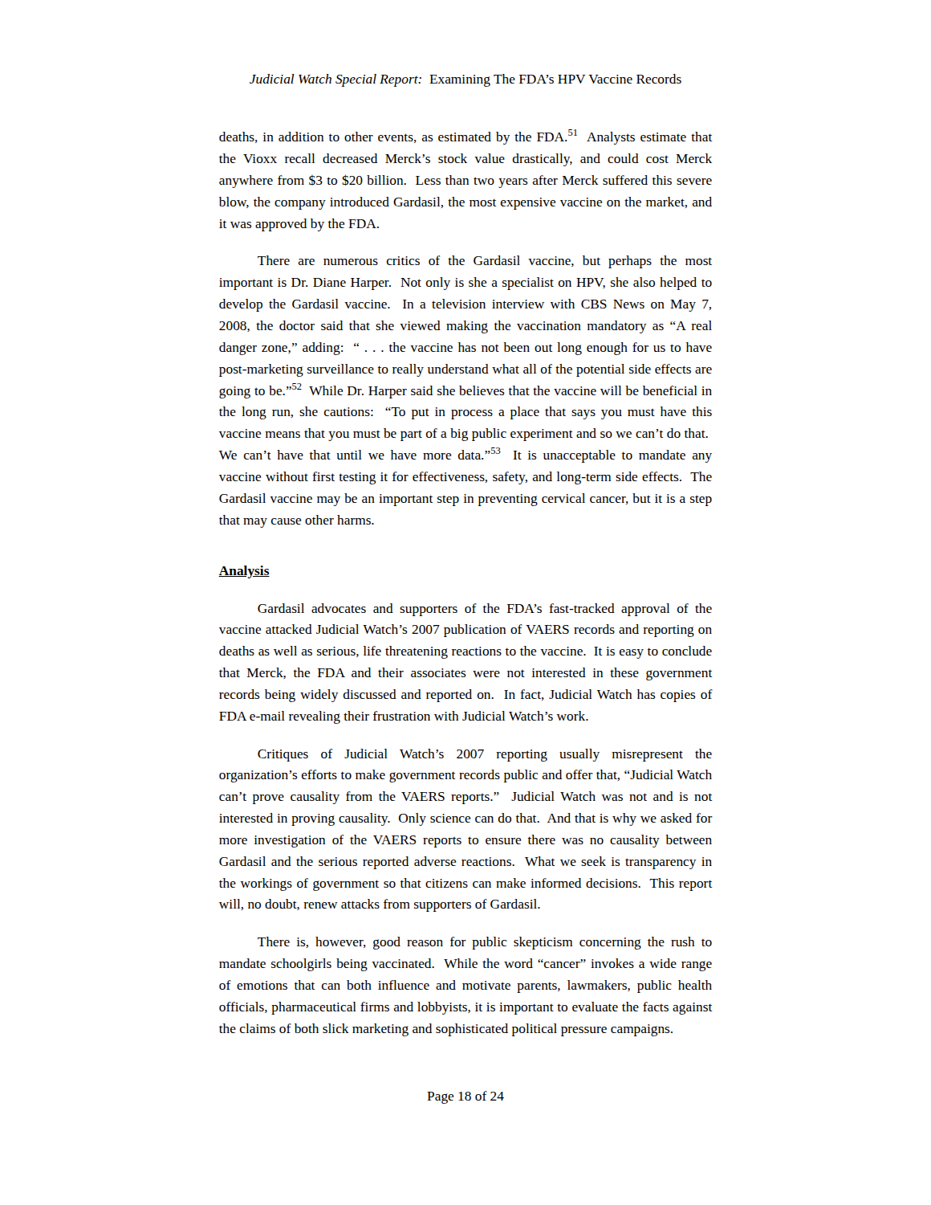Judicial Watch Special Report: Examining The FDA’s HPV Vaccine Records
deaths, in addition to other events, as estimated by the FDA.51 Analysts estimate that the Vioxx recall decreased Merck’s stock value drastically, and could cost Merck anywhere from $3 to $20 billion. Less than two years after Merck suffered this severe blow, the company introduced Gardasil, the most expensive vaccine on the market, and it was approved by the FDA.
There are numerous critics of the Gardasil vaccine, but perhaps the most important is Dr. Diane Harper. Not only is she a specialist on HPV, she also helped to develop the Gardasil vaccine. In a television interview with CBS News on May 7, 2008, the doctor said that she viewed making the vaccination mandatory as “A real danger zone,” adding: “ . . . the vaccine has not been out long enough for us to have post-marketing surveillance to really understand what all of the potential side effects are going to be.”52 While Dr. Harper said she believes that the vaccine will be beneficial in the long run, she cautions: “To put in process a place that says you must have this vaccine means that you must be part of a big public experiment and so we can’t do that. We can’t have that until we have more data.”53 It is unacceptable to mandate any vaccine without first testing it for effectiveness, safety, and long-term side effects. The Gardasil vaccine may be an important step in preventing cervical cancer, but it is a step that may cause other harms.
Analysis
Gardasil advocates and supporters of the FDA’s fast-tracked approval of the vaccine attacked Judicial Watch’s 2007 publication of VAERS records and reporting on deaths as well as serious, life threatening reactions to the vaccine. It is easy to conclude that Merck, the FDA and their associates were not interested in these government records being widely discussed and reported on. In fact, Judicial Watch has copies of FDA e-mail revealing their frustration with Judicial Watch’s work.
Critiques of Judicial Watch’s 2007 reporting usually misrepresent the organization’s efforts to make government records public and offer that, “Judicial Watch can’t prove causality from the VAERS reports.” Judicial Watch was not and is not interested in proving causality. Only science can do that. And that is why we asked for more investigation of the VAERS reports to ensure there was no causality between Gardasil and the serious reported adverse reactions. What we seek is transparency in the workings of government so that citizens can make informed decisions. This report will, no doubt, renew attacks from supporters of Gardasil.
There is, however, good reason for public skepticism concerning the rush to mandate schoolgirls being vaccinated. While the word “cancer” invokes a wide range of emotions that can both influence and motivate parents, lawmakers, public health officials, pharmaceutical firms and lobbyists, it is important to evaluate the facts against the claims of both slick marketing and sophisticated political pressure campaigns.
Page 18 of 24